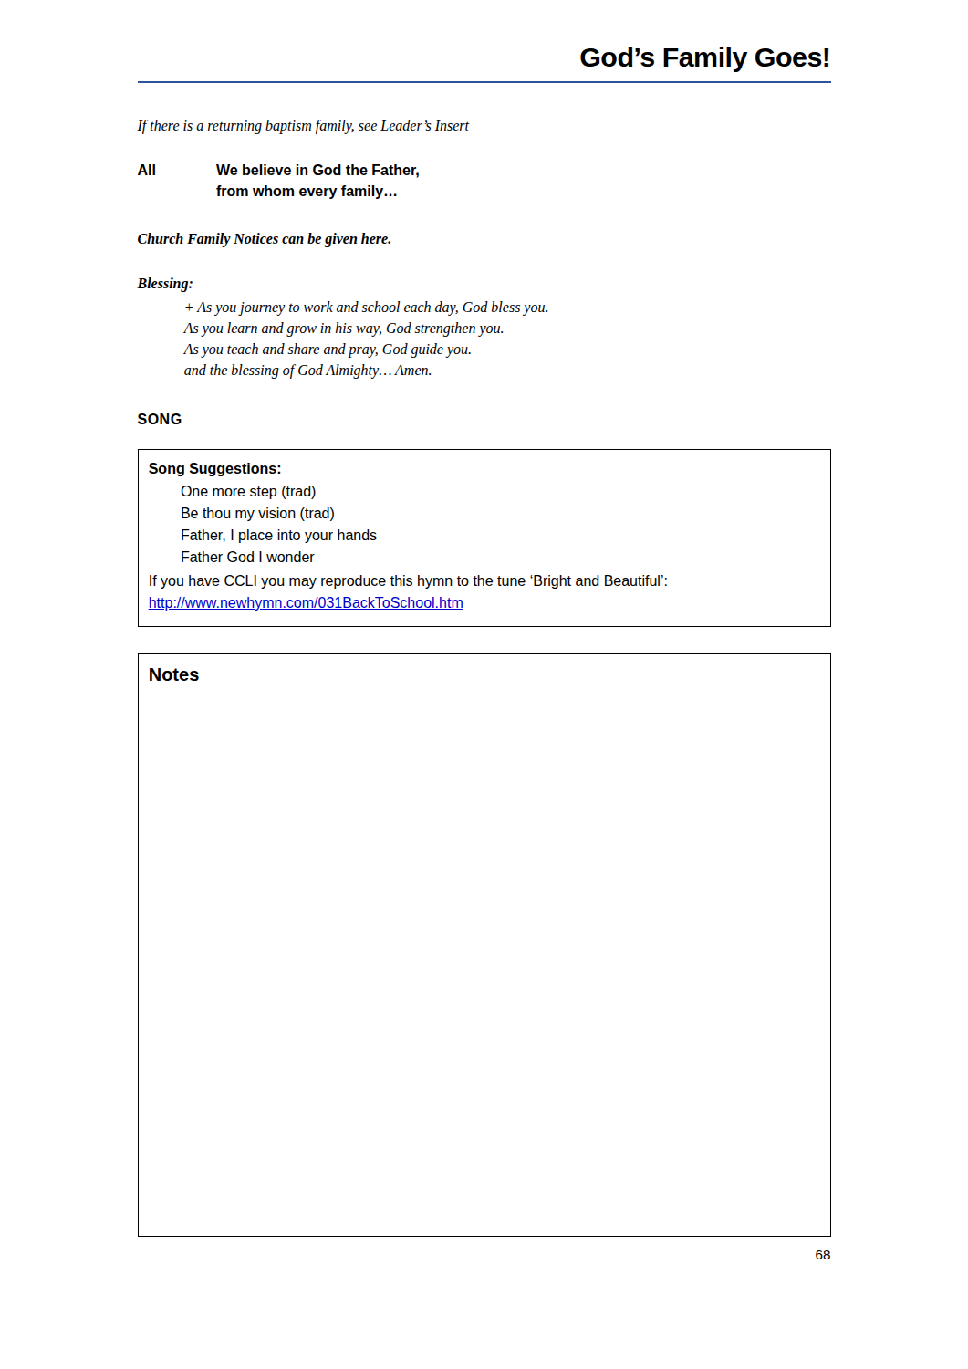God’s Family Goes!
If there is a returning baptism family, see Leader’s Insert
All
We believe in God the Father,
from whom every family…
Church Family Notices can be given here.
Blessing:
+ As you journey to work and school each day, God bless you.
As you learn and grow in his way, God strengthen you.
As you teach and share and pray, God guide you.
and the blessing of God Almighty… Amen.
SONG
Song Suggestions:
One more step (trad)
Be thou my vision (trad)
Father, I place into your hands
Father God I wonder
If you have CCLI you may reproduce this hymn to the tune ‘Bright and Beautiful’:
http://www.newhymn.com/031BackToSchool.htm
Notes
68